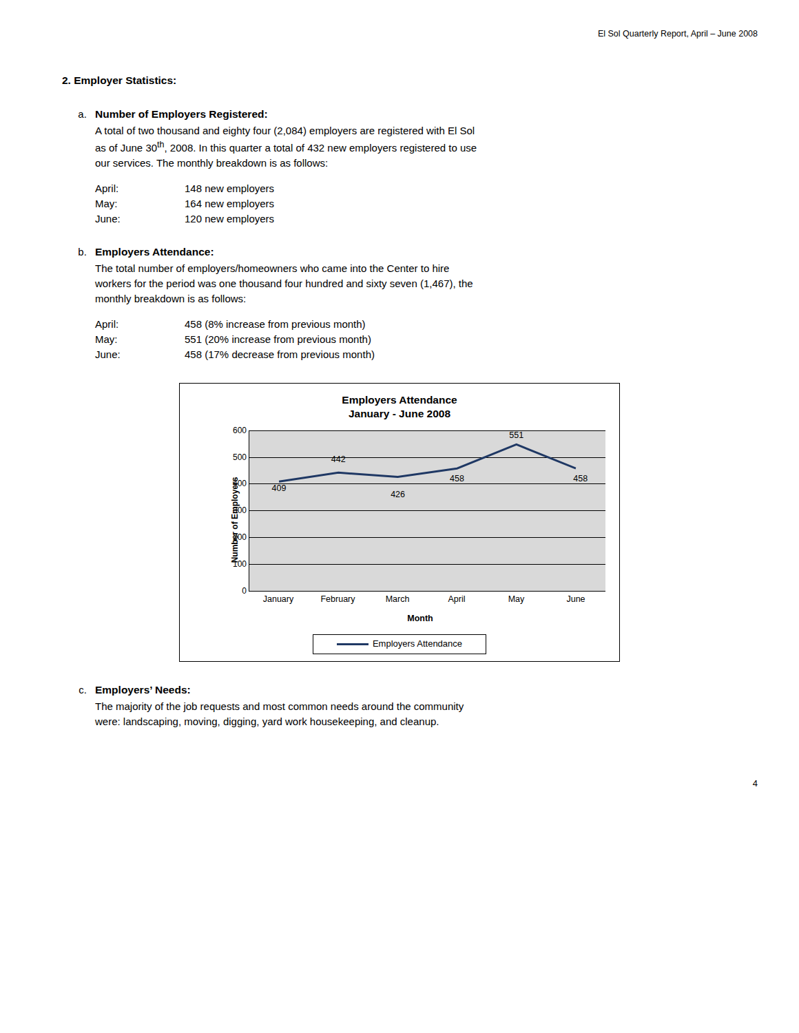El Sol Quarterly Report, April – June 2008
2. Employer Statistics:
Number of Employers Registered:
A total of two thousand and eighty four (2,084) employers are registered with El Sol as of June 30th, 2008. In this quarter a total of 432 new employers registered to use our services. The monthly breakdown is as follows:
| April: | 148 new employers |
| May: | 164 new employers |
| June: | 120 new employers |
Employers Attendance:
The total number of employers/homeowners who came into the Center to hire workers for the period was one thousand four hundred and sixty seven (1,467), the monthly breakdown is as follows:
| April: | 458 (8% increase from previous month) |
| May: | 551 (20% increase from previous month) |
| June: | 458 (17% decrease from previous month) |
Employers Attendance
January - June 2008
Number of Employers
600
500
400
300
200
100
0
409
442
426
458
551
458
January February March April May June
Month
Employers Attendance
Employers’ Needs:
The majority of the job requests and most common needs around the community were: landscaping, moving, digging, yard work housekeeping, and cleanup.
4